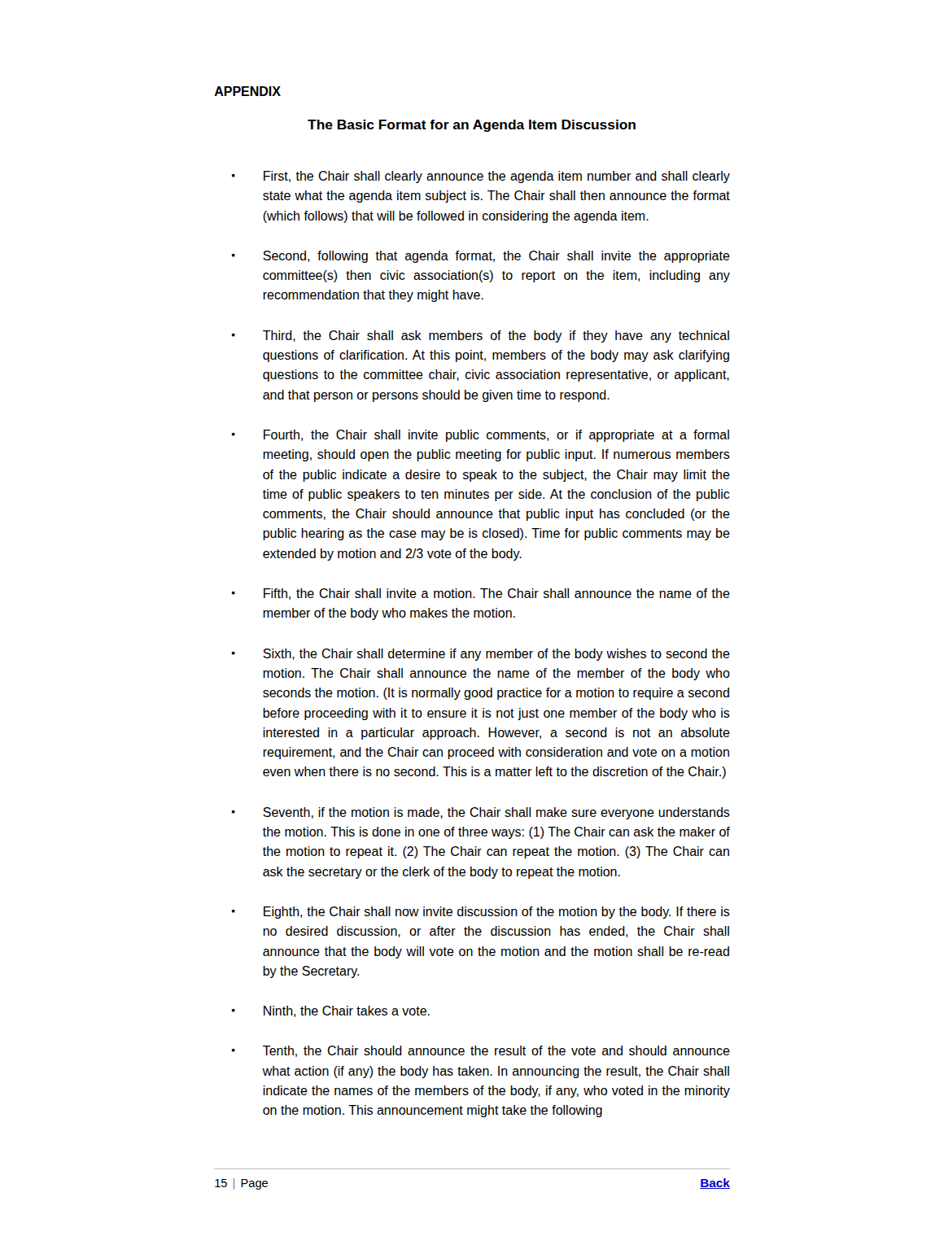APPENDIX
The Basic Format for an Agenda Item Discussion
First, the Chair shall clearly announce the agenda item number and shall clearly state what the agenda item subject is. The Chair shall then announce the format (which follows) that will be followed in considering the agenda item.
Second, following that agenda format, the Chair shall invite the appropriate committee(s) then civic association(s) to report on the item, including any recommendation that they might have.
Third, the Chair shall ask members of the body if they have any technical questions of clarification. At this point, members of the body may ask clarifying questions to the committee chair, civic association representative, or applicant, and that person or persons should be given time to respond.
Fourth, the Chair shall invite public comments, or if appropriate at a formal meeting, should open the public meeting for public input. If numerous members of the public indicate a desire to speak to the subject, the Chair may limit the time of public speakers to ten minutes per side. At the conclusion of the public comments, the Chair should announce that public input has concluded (or the public hearing as the case may be is closed). Time for public comments may be extended by motion and 2/3 vote of the body.
Fifth, the Chair shall invite a motion. The Chair shall announce the name of the member of the body who makes the motion.
Sixth, the Chair shall determine if any member of the body wishes to second the motion. The Chair shall announce the name of the member of the body who seconds the motion. (It is normally good practice for a motion to require a second before proceeding with it to ensure it is not just one member of the body who is interested in a particular approach. However, a second is not an absolute requirement, and the Chair can proceed with consideration and vote on a motion even when there is no second. This is a matter left to the discretion of the Chair.)
Seventh, if the motion is made, the Chair shall make sure everyone understands the motion. This is done in one of three ways: (1) The Chair can ask the maker of the motion to repeat it. (2) The Chair can repeat the motion. (3) The Chair can ask the secretary or the clerk of the body to repeat the motion.
Eighth, the Chair shall now invite discussion of the motion by the body. If there is no desired discussion, or after the discussion has ended, the Chair shall announce that the body will vote on the motion and the motion shall be re-read by the Secretary.
Ninth, the Chair takes a vote.
Tenth, the Chair should announce the result of the vote and should announce what action (if any) the body has taken. In announcing the result, the Chair shall indicate the names of the members of the body, if any, who voted in the minority on the motion. This announcement might take the following
15 | Page
Back